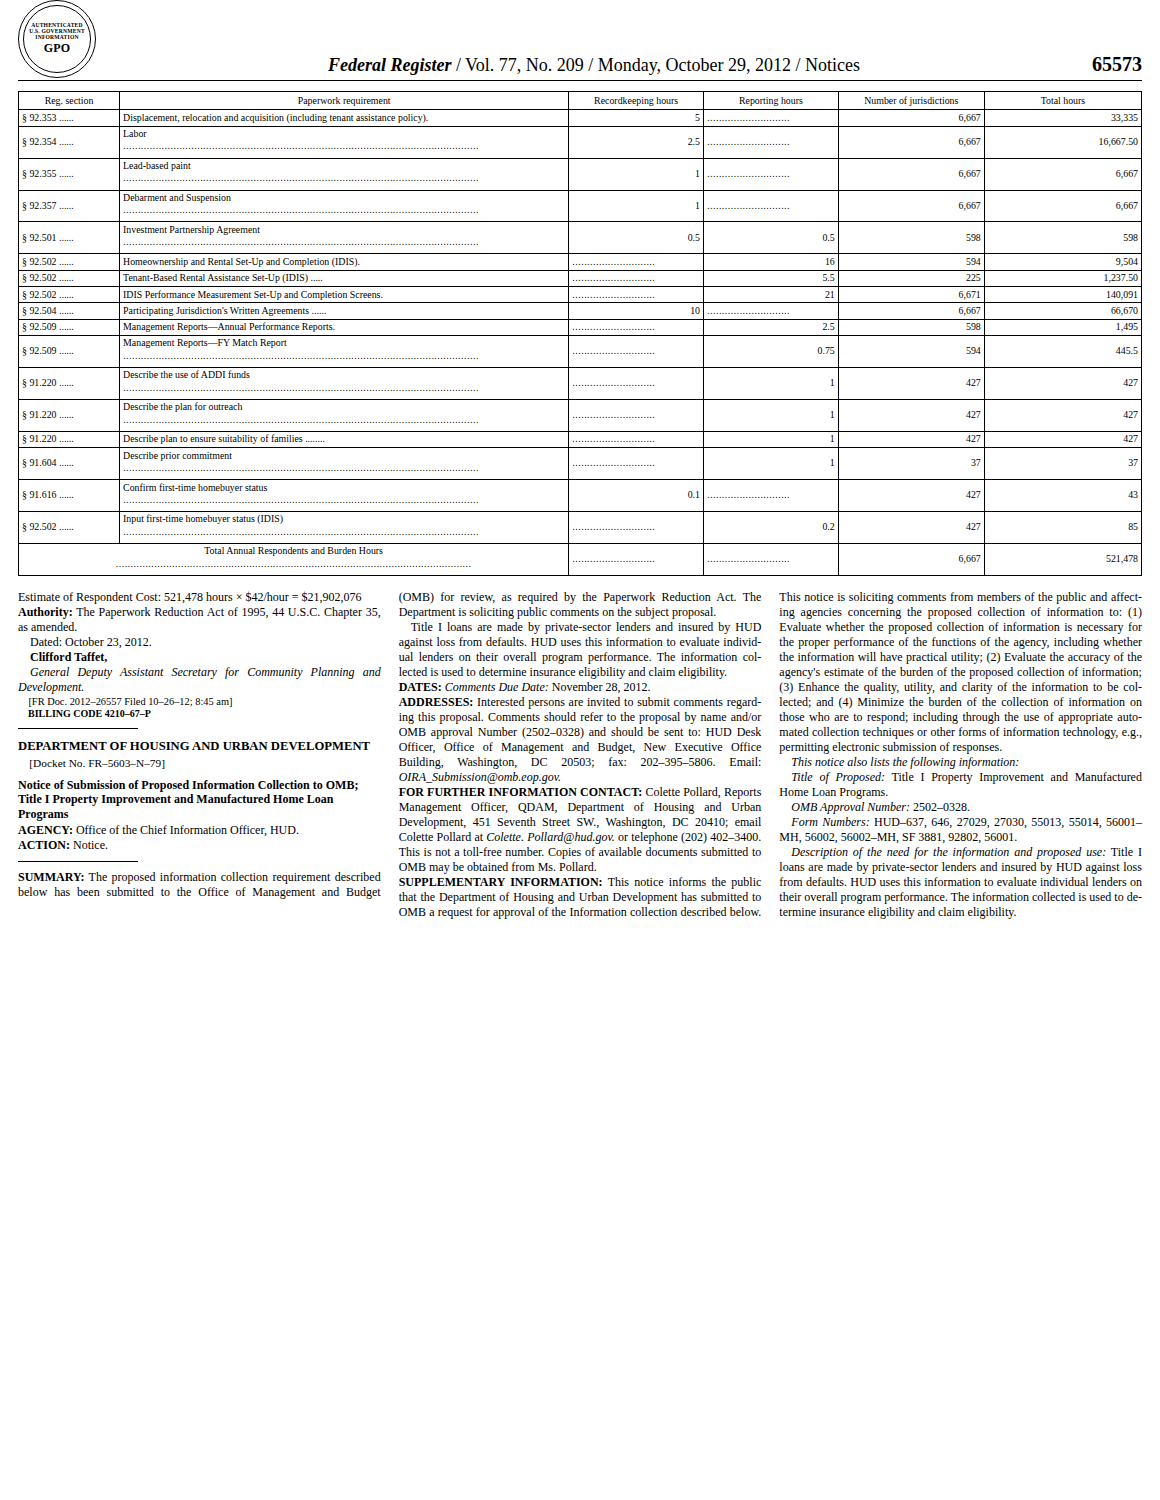AUTHENTICATED
U.S. GOVERNMENT
INFORMATION GPO
Federal Register / Vol. 77, No. 209 / Monday, October 29, 2012 / Notices
65573
| Reg. section | Paperwork requirement | Recordkeeping hours | Reporting hours | Number of jurisdictions | Total hours |
| --- | --- | --- | --- | --- | --- |
| § 92.353 ...... | Displacement, relocation and acquisition (including tenant assistance policy). | 5 | ............................ | 6,667 | 33,335 |
| § 92.354 ...... | Labor | 2.5 | ............................ | 6,667 | 16,667.50 |
| § 92.355 ...... | Lead-based paint | 1 | ............................ | 6,667 | 6,667 |
| § 92.357 ...... | Debarment and Suspension | 1 | ............................ | 6,667 | 6,667 |
| § 92.501 ...... | Investment Partnership Agreement | 0.5 | 0.5 | 598 | 598 |
| § 92.502 ...... | Homeownership and Rental Set-Up and Completion (IDIS). | ............................ | 16 | 594 | 9,504 |
| § 92.502 ...... | Tenant-Based Rental Assistance Set-Up (IDIS) ..... | ............................ | 5.5 | 225 | 1,237.50 |
| § 92.502 ...... | IDIS Performance Measurement Set-Up and Completion Screens. | ............................ | 21 | 6,671 | 140,091 |
| § 92.504 ...... | Participating Jurisdiction's Written Agreements ...... | 10 | ............................ | 6,667 | 66,670 |
| § 92.509 ...... | Management Reports—Annual Performance Reports. | ............................ | 2.5 | 598 | 1,495 |
| § 92.509 ...... | Management Reports—FY Match Report | ............................ | 0.75 | 594 | 445.5 |
| § 91.220 ...... | Describe the use of ADDI funds | ............................ | 1 | 427 | 427 |
| § 91.220 ...... | Describe the plan for outreach | ............................ | 1 | 427 | 427 |
| § 91.220 ...... | Describe plan to ensure suitability of families ........ | ............................ | 1 | 427 | 427 |
| § 91.604 ...... | Describe prior commitment | ............................ | 1 | 37 | 37 |
| § 91.616 ...... | Confirm first-time homebuyer status | 0.1 | ............................ | 427 | 43 |
| § 92.502 ...... | Input first-time homebuyer status (IDIS) | ............................ | 0.2 | 427 | 85 |
| Total Annual Respondents and Burden Hours | ............................ | ............................ | 6,667 | 521,478 |
Estimate of Respondent Cost: 521,478 hours × $42/hour = $21,902,076
Authority: The Paperwork Reduction Act of 1995, 44 U.S.C. Chapter 35, as amended.
Dated: October 23, 2012.
Clifford Taffet,
General Deputy Assistant Secretary for Community Planning and Development.
[FR Doc. 2012–26557 Filed 10–26–12; 8:45 am]
BILLING CODE 4210–67–P
DEPARTMENT OF HOUSING AND URBAN DEVELOPMENT
[Docket No. FR–5603–N–79]
Notice of Submission of Proposed Information Collection to OMB; Title I Property Improvement and Manufactured Home Loan Programs
AGENCY: Office of the Chief Information Officer, HUD.
ACTION: Notice.
SUMMARY: The proposed information collection requirement described below has been submitted to the Office of Management and Budget (OMB) for review, as required by the Paperwork Reduction Act. The Department is soliciting public comments on the subject proposal.
Title I loans are made by private-sector lenders and insured by HUD against loss from defaults. HUD uses this information to evaluate individual lenders on their overall program performance. The information collected is used to determine insurance eligibility and claim eligibility.
DATES: Comments Due Date: November 28, 2012.
ADDRESSES: Interested persons are invited to submit comments regarding this proposal. Comments should refer to the proposal by name and/or OMB approval Number (2502–0328) and should be sent to: HUD Desk Officer, Office of Management and Budget, New Executive Office Building, Washington, DC 20503; fax: 202–395–5806. Email: OIRA_Submission@omb.eop.gov.
FOR FURTHER INFORMATION CONTACT: Colette Pollard, Reports Management Officer, QDAM, Department of Housing and Urban Development, 451 Seventh Street SW., Washington, DC 20410; email Colette Pollard at Colette. Pollard@hud.gov. or telephone (202) 402–3400. This is not a toll-free number. Copies of available documents submitted to OMB may be obtained from Ms. Pollard.
SUPPLEMENTARY INFORMATION: This notice informs the public that the Department of Housing and Urban Development has submitted to OMB a request for approval of the Information collection described below. This notice is soliciting comments from members of the public and affecting agencies concerning the proposed collection of information to: (1) Evaluate whether the proposed collection of information is necessary for the proper performance of the functions of the agency, including whether the information will have practical utility; (2) Evaluate the accuracy of the agency's estimate of the burden of the proposed collection of information; (3) Enhance the quality, utility, and clarity of the information to be collected; and (4) Minimize the burden of the collection of information on those who are to respond; including through the use of appropriate automated collection techniques or other forms of information technology, e.g., permitting electronic submission of responses.
This notice also lists the following information:
Title of Proposed: Title I Property Improvement and Manufactured Home Loan Programs.
OMB Approval Number: 2502–0328.
Form Numbers: HUD–637, 646, 27029, 27030, 55013, 55014, 56001–MH, 56002, 56002–MH, SF 3881, 92802, 56001.
Description of the need for the information and proposed use: Title I loans are made by private-sector lenders and insured by HUD against loss from defaults. HUD uses this information to evaluate individual lenders on their overall program performance. The information collected is used to determine insurance eligibility and claim eligibility.